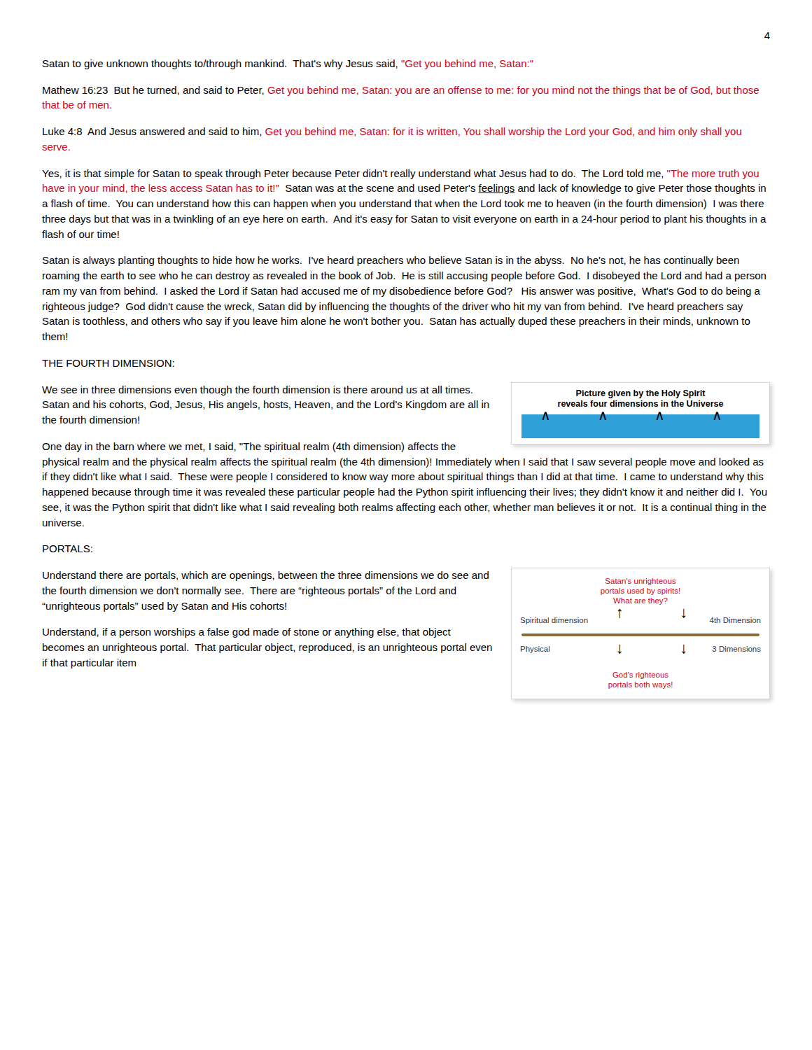4
Satan to give unknown thoughts to/through mankind. That's why Jesus said, "Get you behind me, Satan:"
Mathew 16:23 But he turned, and said to Peter, Get you behind me, Satan: you are an offense to me: for you mind not the things that be of God, but those that be of men.
Luke 4:8 And Jesus answered and said to him, Get you behind me, Satan: for it is written, You shall worship the Lord your God, and him only shall you serve.
Yes, it is that simple for Satan to speak through Peter because Peter didn't really understand what Jesus had to do. The Lord told me, "The more truth you have in your mind, the less access Satan has to it!" Satan was at the scene and used Peter's feelings and lack of knowledge to give Peter those thoughts in a flash of time. You can understand how this can happen when you understand that when the Lord took me to heaven (in the fourth dimension) I was there three days but that was in a twinkling of an eye here on earth. And it's easy for Satan to visit everyone on earth in a 24-hour period to plant his thoughts in a flash of our time!
Satan is always planting thoughts to hide how he works. I've heard preachers who believe Satan is in the abyss. No he's not, he has continually been roaming the earth to see who he can destroy as revealed in the book of Job. He is still accusing people before God. I disobeyed the Lord and had a person ram my van from behind. I asked the Lord if Satan had accused me of my disobedience before God? His answer was positive, What's God to do being a righteous judge? God didn't cause the wreck, Satan did by influencing the thoughts of the driver who hit my van from behind. I've heard preachers say Satan is toothless, and others who say if you leave him alone he won't bother you. Satan has actually duped these preachers in their minds, unknown to them!
THE FOURTH DIMENSION:
Picture given by the Holy Spirit
reveals four dimensions in the Universe
∧∧∧∧
We see in three dimensions even though the fourth dimension is there around us at all times. Satan and his cohorts, God, Jesus, His angels, hosts, Heaven, and the Lord's Kingdom are all in the fourth dimension!
One day in the barn where we met, I said, "The spiritual realm (4th dimension) affects the physical realm and the physical realm affects the spiritual realm (the 4th dimension)! Immediately when I said that I saw several people move and looked as if they didn't like what I said. These were people I considered to know way more about spiritual things than I did at that time. I came to understand why this happened because through time it was revealed these particular people had the Python spirit influencing their lives; they didn't know it and neither did I. You see, it was the Python spirit that didn't like what I said revealing both realms affecting each other, whether man believes it or not. It is a continual thing in the universe.
PORTALS:
Satan's unrighteous
portals used by spirits!
What are they?
Spiritual dimension
Physical
4th Dimension
3 Dimensions
↑
↓
↓
↓
God's righteous
portals both ways!
Understand there are portals, which are openings, between the three dimensions we do see and the fourth dimension we don't normally see. There are “righteous portals” of the Lord and “unrighteous portals” used by Satan and His cohorts!
Understand, if a person worships a false god made of stone or anything else, that object becomes an unrighteous portal. That particular object, reproduced, is an unrighteous portal even if that particular item